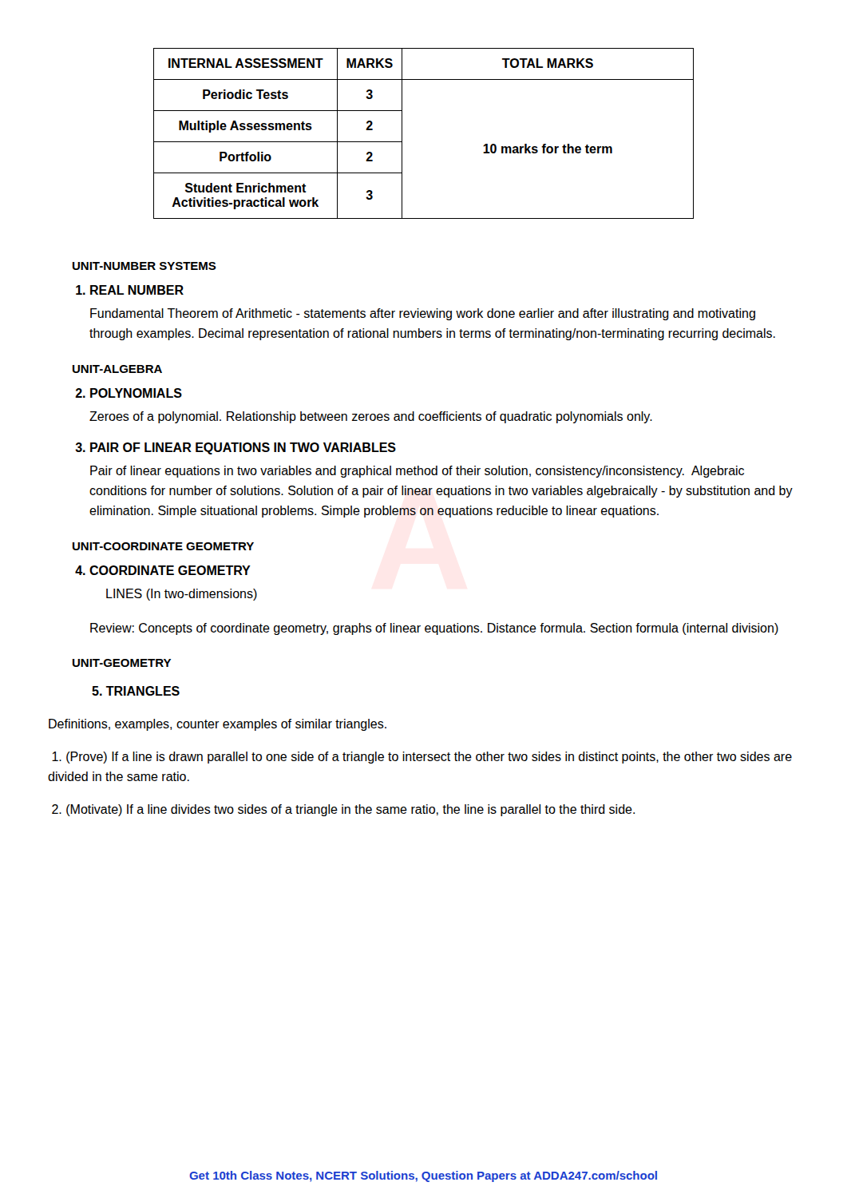A
| INTERNAL ASSESSMENT | MARKS | TOTAL MARKS |
| Periodic Tests | 3 | 10 marks for the term |
| Multiple Assessments | 2 |
| Portfolio | 2 |
| Student Enrichment Activities-practical work | 3 |
UNIT-NUMBER SYSTEMS
REAL NUMBER
Fundamental Theorem of Arithmetic - statements after reviewing work done earlier and after illustrating and motivating through examples. Decimal representation of rational numbers in terms of terminating/non-terminating recurring decimals.
UNIT-ALGEBRA
POLYNOMIALS
Zeroes of a polynomial. Relationship between zeroes and coefficients of quadratic polynomials only.
PAIR OF LINEAR EQUATIONS IN TWO VARIABLES
Pair of linear equations in two variables and graphical method of their solution, consistency/inconsistency. Algebraic conditions for number of solutions. Solution of a pair of linear equations in two variables algebraically - by substitution and by elimination. Simple situational problems. Simple problems on equations reducible to linear equations.
UNIT-COORDINATE GEOMETRY
COORDINATE GEOMETRY
LINES (In two-dimensions)
Review: Concepts of coordinate geometry, graphs of linear equations. Distance formula. Section formula (internal division)
UNIT-GEOMETRY
5. TRIANGLES
Definitions, examples, counter examples of similar triangles.
1. (Prove) If a line is drawn parallel to one side of a triangle to intersect the other two sides in distinct points, the other two sides are divided in the same ratio.
2. (Motivate) If a line divides two sides of a triangle in the same ratio, the line is parallel to the third side.
Get 10th Class Notes, NCERT Solutions, Question Papers at ADDA247.com/school